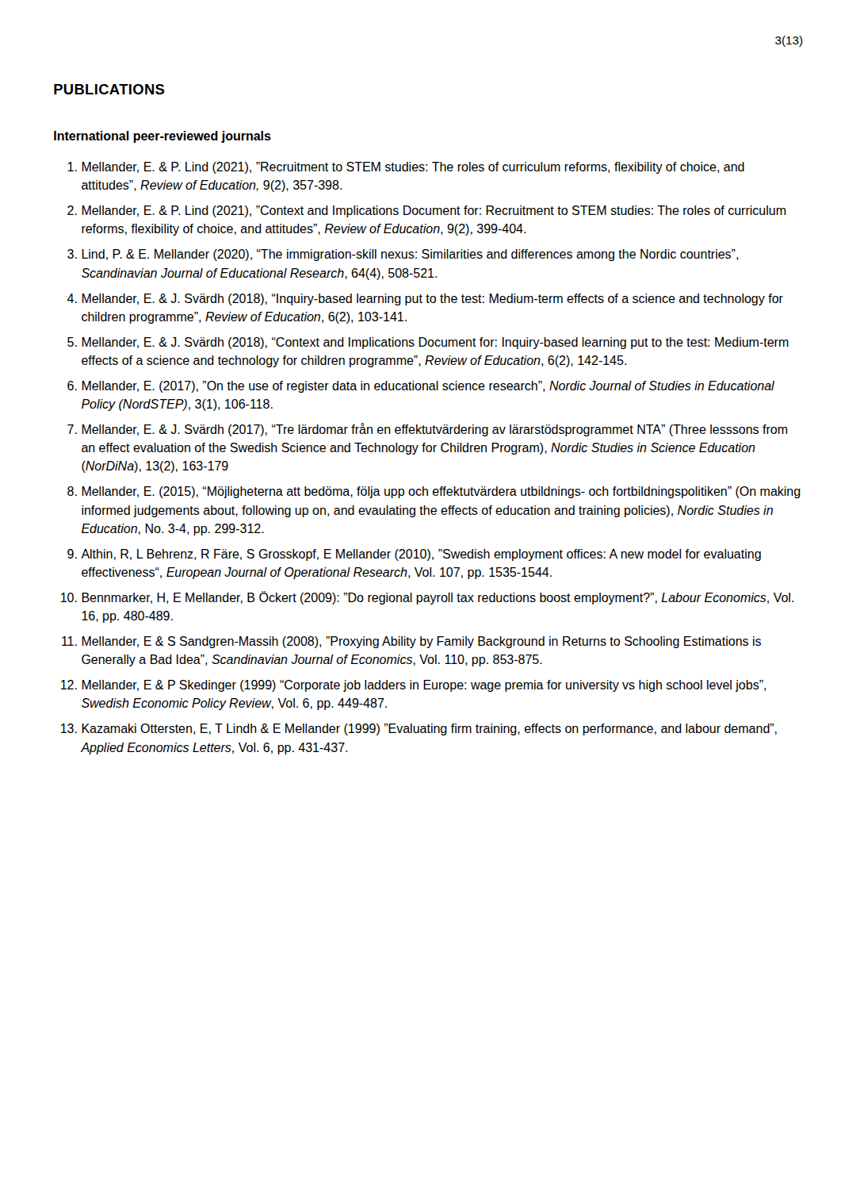3(13)
PUBLICATIONS
International peer-reviewed journals
Mellander, E. & P. Lind (2021), ”Recruitment to STEM studies: The roles of curriculum reforms, flexibility of choice, and attitudes”, Review of Education, 9(2), 357-398.
Mellander, E. & P. Lind (2021), ”Context and Implications Document for: Recruitment to STEM studies: The roles of curriculum reforms, flexibility of choice, and attitudes”, Review of Education, 9(2), 399-404.
Lind, P. & E. Mellander (2020), “The immigration-skill nexus: Similarities and differences among the Nordic countries”, Scandinavian Journal of Educational Research, 64(4), 508-521.
Mellander, E. & J. Svärdh (2018), “Inquiry-based learning put to the test: Medium-term effects of a science and technology for children programme”, Review of Education, 6(2), 103-141.
Mellander, E. & J. Svärdh (2018), “Context and Implications Document for: Inquiry-based learning put to the test: Medium-term effects of a science and technology for children programme”, Review of Education, 6(2), 142-145.
Mellander, E. (2017), ”On the use of register data in educational science research”, Nordic Journal of Studies in Educational Policy (NordSTEP), 3(1), 106-118.
Mellander, E. & J. Svärdh (2017), “Tre lärdomar från en effektutvärdering av lärarstödsprogrammet NTA” (Three lesssons from an effect evaluation of the Swedish Science and Technology for Children Program), Nordic Studies in Science Education (NorDiNa), 13(2), 163-179
Mellander, E. (2015), “Möjligheterna att bedöma, följa upp och effektutvärdera utbildnings- och fortbildningspolitiken” (On making informed judgements about, following up on, and evaulating the effects of education and training policies), Nordic Studies in Education, No. 3-4, pp. 299-312.
Althin, R, L Behrenz, R Färe, S Grosskopf, E Mellander (2010), ”Swedish employment offices: A new model for evaluating effectiveness“, European Journal of Operational Research, Vol. 107, pp. 1535-1544.
Bennmarker, H, E Mellander, B Öckert (2009): ”Do regional payroll tax reductions boost employment?”, Labour Economics, Vol. 16, pp. 480-489.
Mellander, E & S Sandgren-Massih (2008), ”Proxying Ability by Family Background in Returns to Schooling Estimations is Generally a Bad Idea”, Scandinavian Journal of Economics, Vol. 110, pp. 853-875.
Mellander, E & P Skedinger (1999) “Corporate job ladders in Europe: wage premia for university vs high school level jobs”, Swedish Economic Policy Review, Vol. 6, pp. 449-487.
Kazamaki Ottersten, E, T Lindh & E Mellander (1999) ”Evaluating firm training, effects on performance, and labour demand”, Applied Economics Letters, Vol. 6, pp. 431-437.